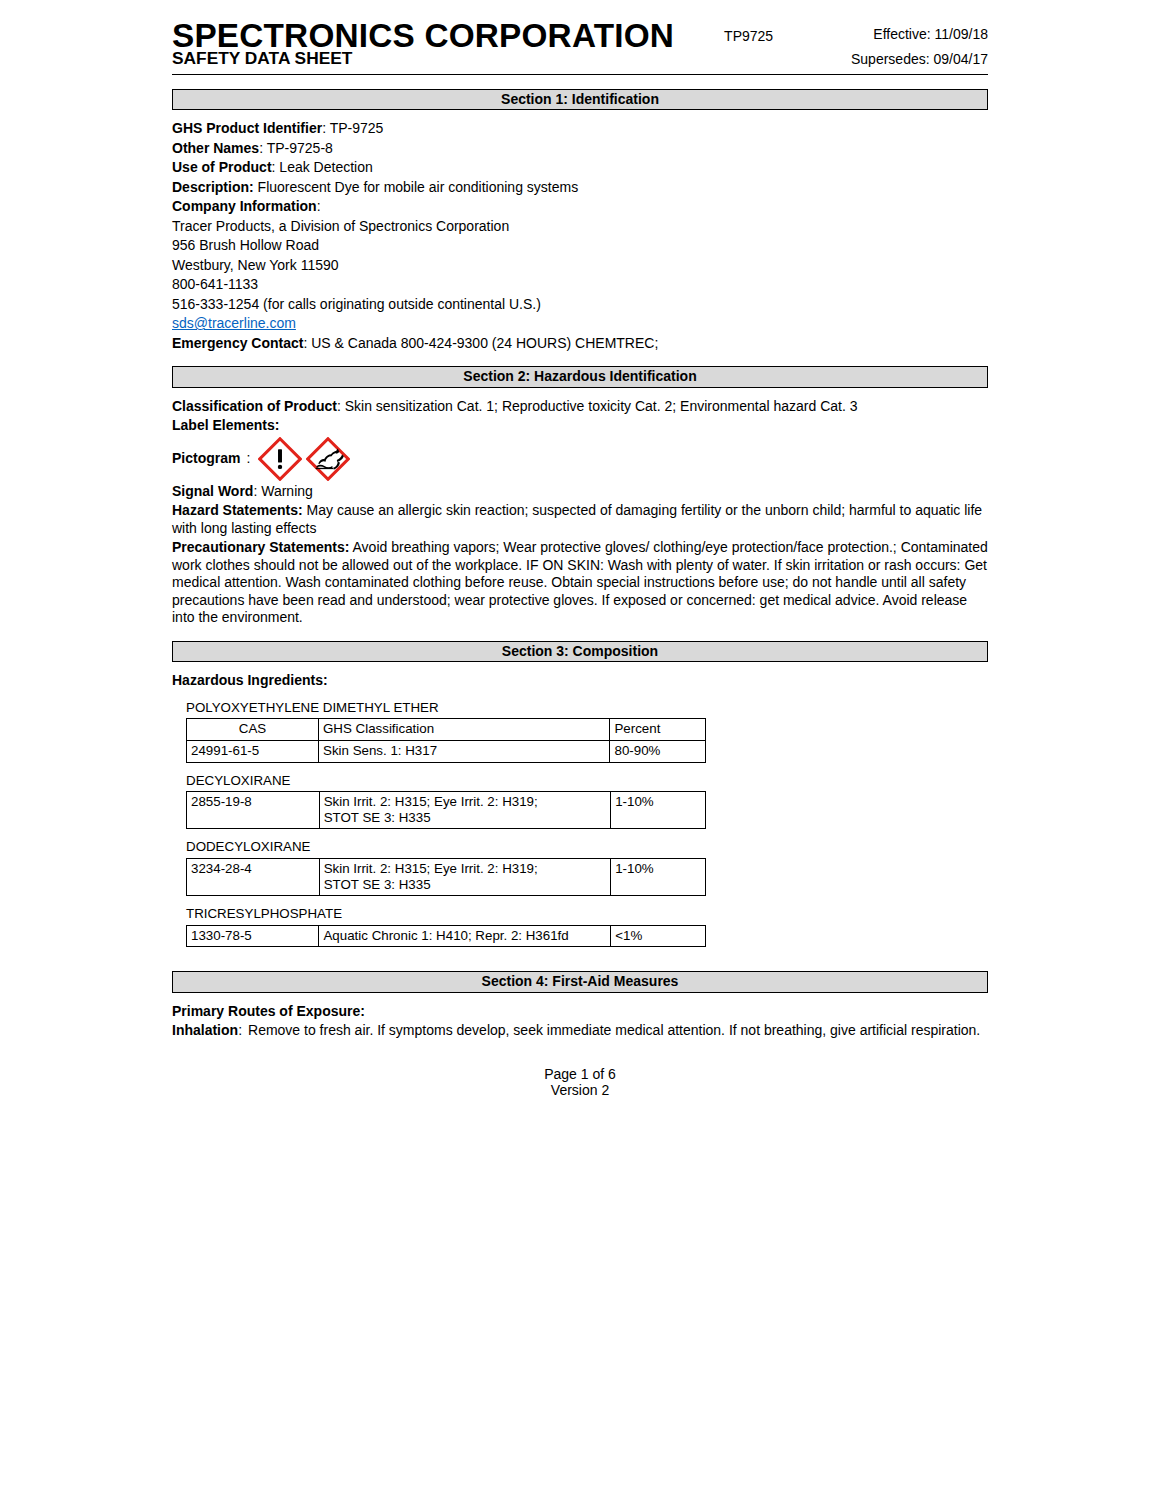SPECTRONICS CORPORATION
TP9725
Effective: 11/09/18
SAFETY DATA SHEET
Supersedes: 09/04/17
Section 1: Identification
GHS Product Identifier: TP-9725
Other Names: TP-9725-8
Use of Product: Leak Detection
Description: Fluorescent Dye for mobile air conditioning systems
Company Information:
Tracer Products, a Division of Spectronics Corporation
956 Brush Hollow Road
Westbury, New York 11590
800-641-1133
516-333-1254 (for calls originating outside continental U.S.)
sds@tracerline.com
Emergency Contact: US & Canada 800-424-9300 (24 HOURS) CHEMTREC;
Section 2: Hazardous Identification
Classification of Product: Skin sensitization Cat. 1; Reproductive toxicity Cat. 2; Environmental hazard Cat. 3
Label Elements:
Pictogram:
Signal Word: Warning
Hazard Statements: May cause an allergic skin reaction; suspected of damaging fertility or the unborn child; harmful to aquatic life with long lasting effects
Precautionary Statements: Avoid breathing vapors; Wear protective gloves/ clothing/eye protection/face protection.; Contaminated work clothes should not be allowed out of the workplace. IF ON SKIN: Wash with plenty of water. If skin irritation or rash occurs: Get medical attention. Wash contaminated clothing before reuse. Obtain special instructions before use; do not handle until all safety precautions have been read and understood; wear protective gloves. If exposed or concerned: get medical advice. Avoid release into the environment.
Section 3: Composition
Hazardous Ingredients:
POLYOXYETHYLENE DIMETHYL ETHER
| CAS | GHS Classification | Percent |
| 24991-61-5 | Skin Sens. 1: H317 | 80-90% |
DECYLOXIRANE
| 2855-19-8 | Skin Irrit. 2: H315; Eye Irrit. 2: H319; STOT SE 3: H335 | 1-10% |
DODECYLOXIRANE
| 3234-28-4 | Skin Irrit. 2: H315; Eye Irrit. 2: H319; STOT SE 3: H335 | 1-10% |
TRICRESYLPHOSPHATE
| 1330-78-5 | Aquatic Chronic 1: H410; Repr. 2: H361fd | <1% |
Section 4: First-Aid Measures
Primary Routes of Exposure:
Inhalation:
Remove to fresh air. If symptoms develop, seek immediate medical attention. If not breathing, give artificial respiration.
Page 1 of 6
Version 2